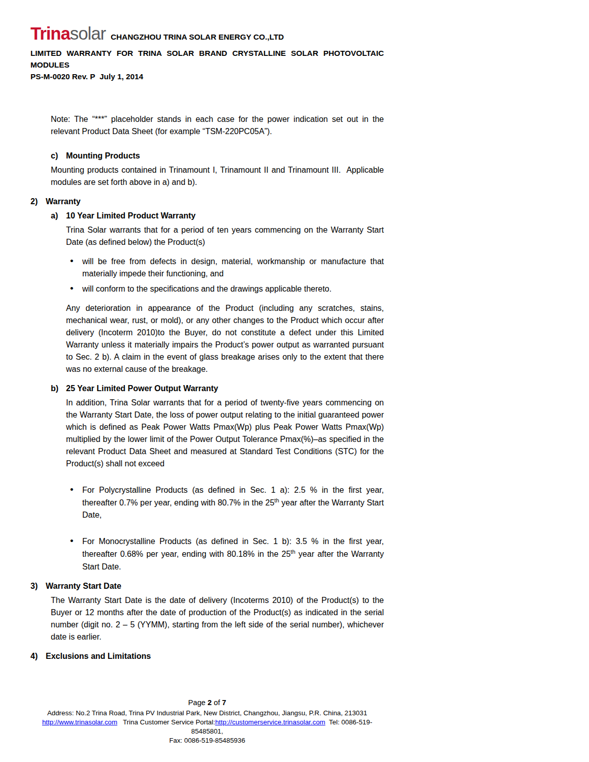Trina solar CHANGZHOU TRINA SOLAR ENERGY CO.,LTD
LIMITED WARRANTY FOR TRINA SOLAR BRAND CRYSTALLINE SOLAR PHOTOVOLTAIC MODULES
PS-M-0020 Rev. P July 1, 2014
Note: The “***” placeholder stands in each case for the power indication set out in the relevant Product Data Sheet (for example “TSM-220PC05A”).
c) Mounting Products
Mounting products contained in Trinamount I, Trinamount II and Trinamount III. Applicable modules are set forth above in a) and b).
2) Warranty
a) 10 Year Limited Product Warranty
Trina Solar warrants that for a period of ten years commencing on the Warranty Start Date (as defined below) the Product(s)
will be free from defects in design, material, workmanship or manufacture that materially impede their functioning, and
will conform to the specifications and the drawings applicable thereto.
Any deterioration in appearance of the Product (including any scratches, stains, mechanical wear, rust, or mold), or any other changes to the Product which occur after delivery (Incoterm 2010)to the Buyer, do not constitute a defect under this Limited Warranty unless it materially impairs the Product’s power output as warranted pursuant to Sec. 2 b). A claim in the event of glass breakage arises only to the extent that there was no external cause of the breakage.
b) 25 Year Limited Power Output Warranty
In addition, Trina Solar warrants that for a period of twenty-five years commencing on the Warranty Start Date, the loss of power output relating to the initial guaranteed power which is defined as Peak Power Watts Pmax(Wp) plus Peak Power Watts Pmax(Wp) multiplied by the lower limit of the Power Output Tolerance Pmax(%)–as specified in the relevant Product Data Sheet and measured at Standard Test Conditions (STC) for the Product(s) shall not exceed
For Polycrystalline Products (as defined in Sec. 1 a): 2.5 % in the first year, thereafter 0.7% per year, ending with 80.7% in the 25th year after the Warranty Start Date,
For Monocrystalline Products (as defined in Sec. 1 b): 3.5 % in the first year, thereafter 0.68% per year, ending with 80.18% in the 25th year after the Warranty Start Date.
3) Warranty Start Date
The Warranty Start Date is the date of delivery (Incoterms 2010) of the Product(s) to the Buyer or 12 months after the date of production of the Product(s) as indicated in the serial number (digit no. 2 – 5 (YYMM), starting from the left side of the serial number), whichever date is earlier.
4) Exclusions and Limitations
Page 2 of 7
Address: No.2 Trina Road, Trina PV Industrial Park, New District, Changzhou, Jiangsu, P.R. China, 213031
http://www.trinasolar.com Trina Customer Service Portal:http://customerservice.trinasolar.com Tel: 0086-519-85485801,
Fax: 0086-519-85485936